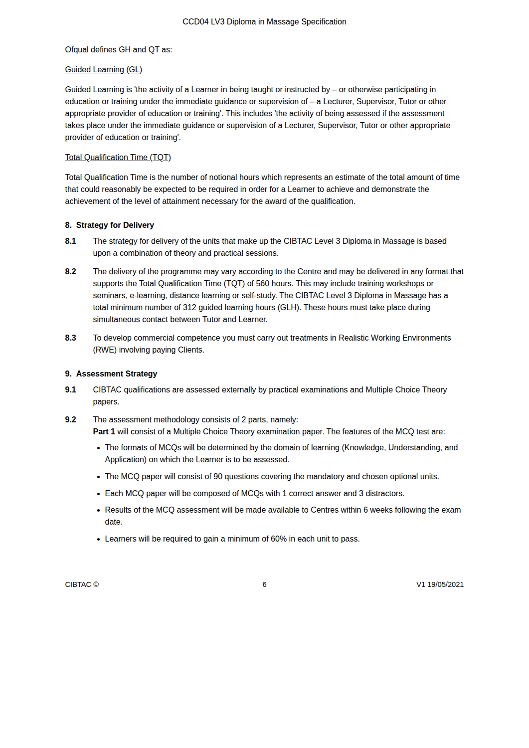CCD04 LV3 Diploma in Massage Specification
Ofqual defines GH and QT as:
Guided Learning (GL)
Guided Learning is 'the activity of a Learner in being taught or instructed by – or otherwise participating in education or training under the immediate guidance or supervision of – a Lecturer, Supervisor, Tutor or other appropriate provider of education or training'. This includes 'the activity of being assessed if the assessment takes place under the immediate guidance or supervision of a Lecturer, Supervisor, Tutor or other appropriate provider of education or training'.
Total Qualification Time (TQT)
Total Qualification Time is the number of notional hours which represents an estimate of the total amount of time that could reasonably be expected to be required in order for a Learner to achieve and demonstrate the achievement of the level of attainment necessary for the award of the qualification.
8. Strategy for Delivery
8.1
The strategy for delivery of the units that make up the CIBTAC Level 3 Diploma in Massage is based upon a combination of theory and practical sessions.
8.2
The delivery of the programme may vary according to the Centre and may be delivered in any format that supports the Total Qualification Time (TQT) of 560 hours. This may include training workshops or seminars, e-learning, distance learning or self-study. The CIBTAC Level 3 Diploma in Massage has a total minimum number of 312 guided learning hours (GLH). These hours must take place during simultaneous contact between Tutor and Learner.
8.3
To develop commercial competence you must carry out treatments in Realistic Working Environments (RWE) involving paying Clients.
9. Assessment Strategy
9.1
CIBTAC qualifications are assessed externally by practical examinations and Multiple Choice Theory papers.
9.2
The assessment methodology consists of 2 parts, namely:
Part 1 will consist of a Multiple Choice Theory examination paper. The features of the MCQ test are:
The formats of MCQs will be determined by the domain of learning (Knowledge, Understanding, and Application) on which the Learner is to be assessed.
The MCQ paper will consist of 90 questions covering the mandatory and chosen optional units.
Each MCQ paper will be composed of MCQs with 1 correct answer and 3 distractors.
Results of the MCQ assessment will be made available to Centres within 6 weeks following the exam date.
Learners will be required to gain a minimum of 60% in each unit to pass.
CIBTAC ©
6
V1 19/05/2021